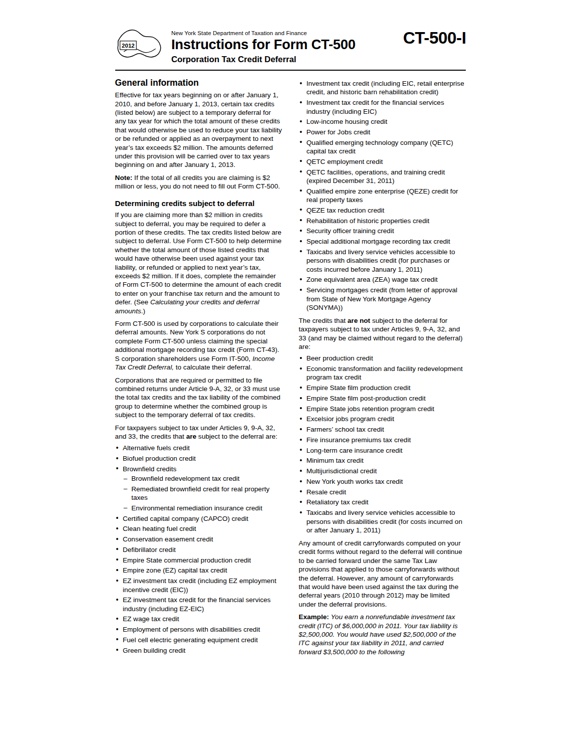2012
New York State Department of Taxation and Finance
Instructions for Form CT-500
Corporation Tax Credit Deferral
CT-500-I
General information
Effective for tax years beginning on or after January 1, 2010, and before January 1, 2013, certain tax credits (listed below) are subject to a temporary deferral for any tax year for which the total amount of these credits that would otherwise be used to reduce your tax liability or be refunded or applied as an overpayment to next year’s tax exceeds $2 million. The amounts deferred under this provision will be carried over to tax years beginning on and after January 1, 2013.
Note: If the total of all credits you are claiming is $2 million or less, you do not need to fill out Form CT-500.
Determining credits subject to deferral
If you are claiming more than $2 million in credits subject to deferral, you may be required to defer a portion of these credits. The tax credits listed below are subject to deferral. Use Form CT-500 to help determine whether the total amount of those listed credits that would have otherwise been used against your tax liability, or refunded or applied to next year’s tax, exceeds $2 million. If it does, complete the remainder of Form CT-500 to determine the amount of each credit to enter on your franchise tax return and the amount to defer. (See Calculating your credits and deferral amounts.)
Form CT-500 is used by corporations to calculate their deferral amounts. New York S corporations do not complete Form CT-500 unless claiming the special additional mortgage recording tax credit (Form CT-43). S corporation shareholders use Form IT-500, Income Tax Credit Deferral, to calculate their deferral.
Corporations that are required or permitted to file combined returns under Article 9-A, 32, or 33 must use the total tax credits and the tax liability of the combined group to determine whether the combined group is subject to the temporary deferral of tax credits.
For taxpayers subject to tax under Articles 9, 9-A, 32, and 33, the credits that are subject to the deferral are:
Alternative fuels credit
Biofuel production credit
Brownfield credits
Brownfield redevelopment tax credit
Remediated brownfield credit for real property taxes
Environmental remediation insurance credit
Certified capital company (CAPCO) credit
Clean heating fuel credit
Conservation easement credit
Defibrillator credit
Empire State commercial production credit
Empire zone (EZ) capital tax credit
EZ investment tax credit (including EZ employment incentive credit (EIC))
EZ investment tax credit for the financial services industry (including EZ-EIC)
EZ wage tax credit
Employment of persons with disabilities credit
Fuel cell electric generating equipment credit
Green building credit
Investment tax credit (including EIC, retail enterprise credit, and historic barn rehabilitation credit)
Investment tax credit for the financial services industry (including EIC)
Low-income housing credit
Power for Jobs credit
Qualified emerging technology company (QETC) capital tax credit
QETC employment credit
QETC facilities, operations, and training credit (expired December 31, 2011)
Qualified empire zone enterprise (QEZE) credit for real property taxes
QEZE tax reduction credit
Rehabilitation of historic properties credit
Security officer training credit
Special additional mortgage recording tax credit
Taxicabs and livery service vehicles accessible to persons with disabilities credit (for purchases or costs incurred before January 1, 2011)
Zone equivalent area (ZEA) wage tax credit
Servicing mortgages credit (from letter of approval from State of New York Mortgage Agency (SONYMA))
The credits that are not subject to the deferral for taxpayers subject to tax under Articles 9, 9-A, 32, and 33 (and may be claimed without regard to the deferral) are:
Beer production credit
Economic transformation and facility redevelopment program tax credit
Empire State film production credit
Empire State film post-production credit
Empire State jobs retention program credit
Excelsior jobs program credit
Farmers’ school tax credit
Fire insurance premiums tax credit
Long-term care insurance credit
Minimum tax credit
Multijurisdictional credit
New York youth works tax credit
Resale credit
Retaliatory tax credit
Taxicabs and livery service vehicles accessible to persons with disabilities credit (for costs incurred on or after January 1, 2011)
Any amount of credit carryforwards computed on your credit forms without regard to the deferral will continue to be carried forward under the same Tax Law provisions that applied to those carryforwards without the deferral. However, any amount of carryforwards that would have been used against the tax during the deferral years (2010 through 2012) may be limited under the deferral provisions.
Example: You earn a nonrefundable investment tax credit (ITC) of $6,000,000 in 2011. Your tax liability is $2,500,000. You would have used $2,500,000 of the ITC against your tax liability in 2011, and carried forward $3,500,000 to the following